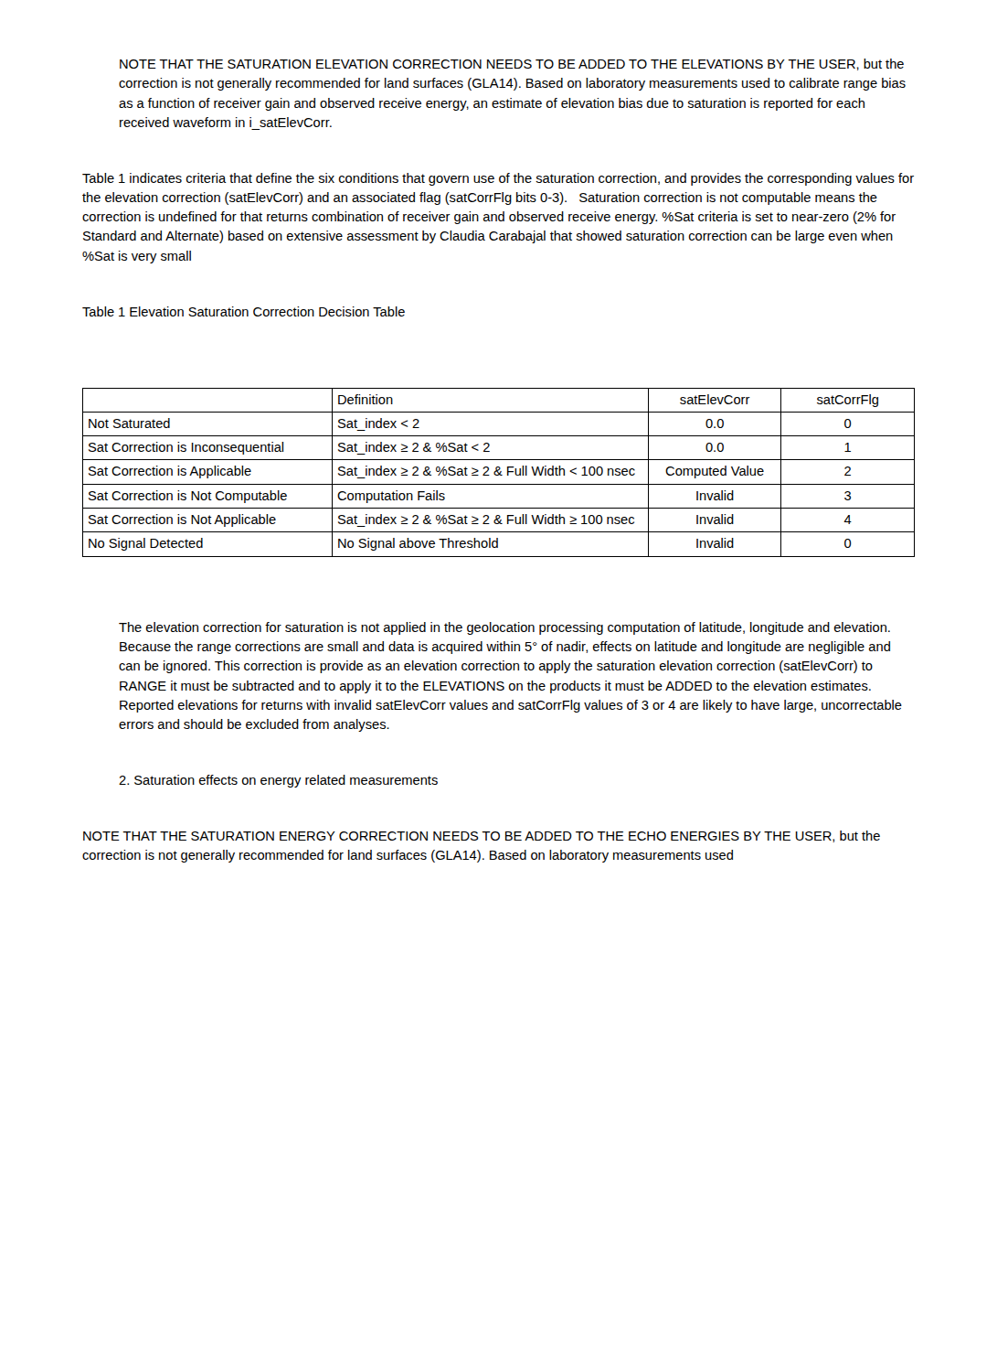NOTE THAT THE SATURATION ELEVATION CORRECTION NEEDS TO BE ADDED TO THE ELEVATIONS BY THE USER, but the correction is not generally recommended for land surfaces (GLA14). Based on laboratory measurements used to calibrate range bias as a function of receiver gain and observed receive energy, an estimate of elevation bias due to saturation is reported for each received waveform in i_satElevCorr.
Table 1 indicates criteria that define the six conditions that govern use of the saturation correction, and provides the corresponding values for the elevation correction (satElevCorr) and an associated flag (satCorrFlg bits 0-3). Saturation correction is not computable means the correction is undefined for that returns combination of receiver gain and observed receive energy. %Sat criteria is set to near-zero (2% for Standard and Alternate) based on extensive assessment by Claudia Carabajal that showed saturation correction can be large even when %Sat is very small
Table 1 Elevation Saturation Correction Decision Table
| | Definition | satElevCorr | satCorrFlg |
| Not Saturated | Sat_index < 2 | 0.0 | 0 |
| Sat Correction is Inconsequential | Sat_index ≥ 2 & %Sat < 2 | 0.0 | 1 |
| Sat Correction is Applicable | Sat_index ≥ 2 & %Sat ≥ 2 & Full Width < 100 nsec | Computed Value | 2 |
| Sat Correction is Not Computable | Computation Fails | Invalid | 3 |
| Sat Correction is Not Applicable | Sat_index ≥ 2 & %Sat ≥ 2 & Full Width ≥ 100 nsec | Invalid | 4 |
| No Signal Detected | No Signal above Threshold | Invalid | 0 |
The elevation correction for saturation is not applied in the geolocation processing computation of latitude, longitude and elevation. Because the range corrections are small and data is acquired within 5° of nadir, effects on latitude and longitude are negligible and can be ignored. This correction is provide as an elevation correction to apply the saturation elevation correction (satElevCorr) to RANGE it must be subtracted and to apply it to the ELEVATIONS on the products it must be ADDED to the elevation estimates. Reported elevations for returns with invalid satElevCorr values and satCorrFlg values of 3 or 4 are likely to have large, uncorrectable errors and should be excluded from analyses.
2. Saturation effects on energy related measurements
NOTE THAT THE SATURATION ENERGY CORRECTION NEEDS TO BE ADDED TO THE ECHO ENERGIES BY THE USER, but the correction is not generally recommended for land surfaces (GLA14). Based on laboratory measurements used